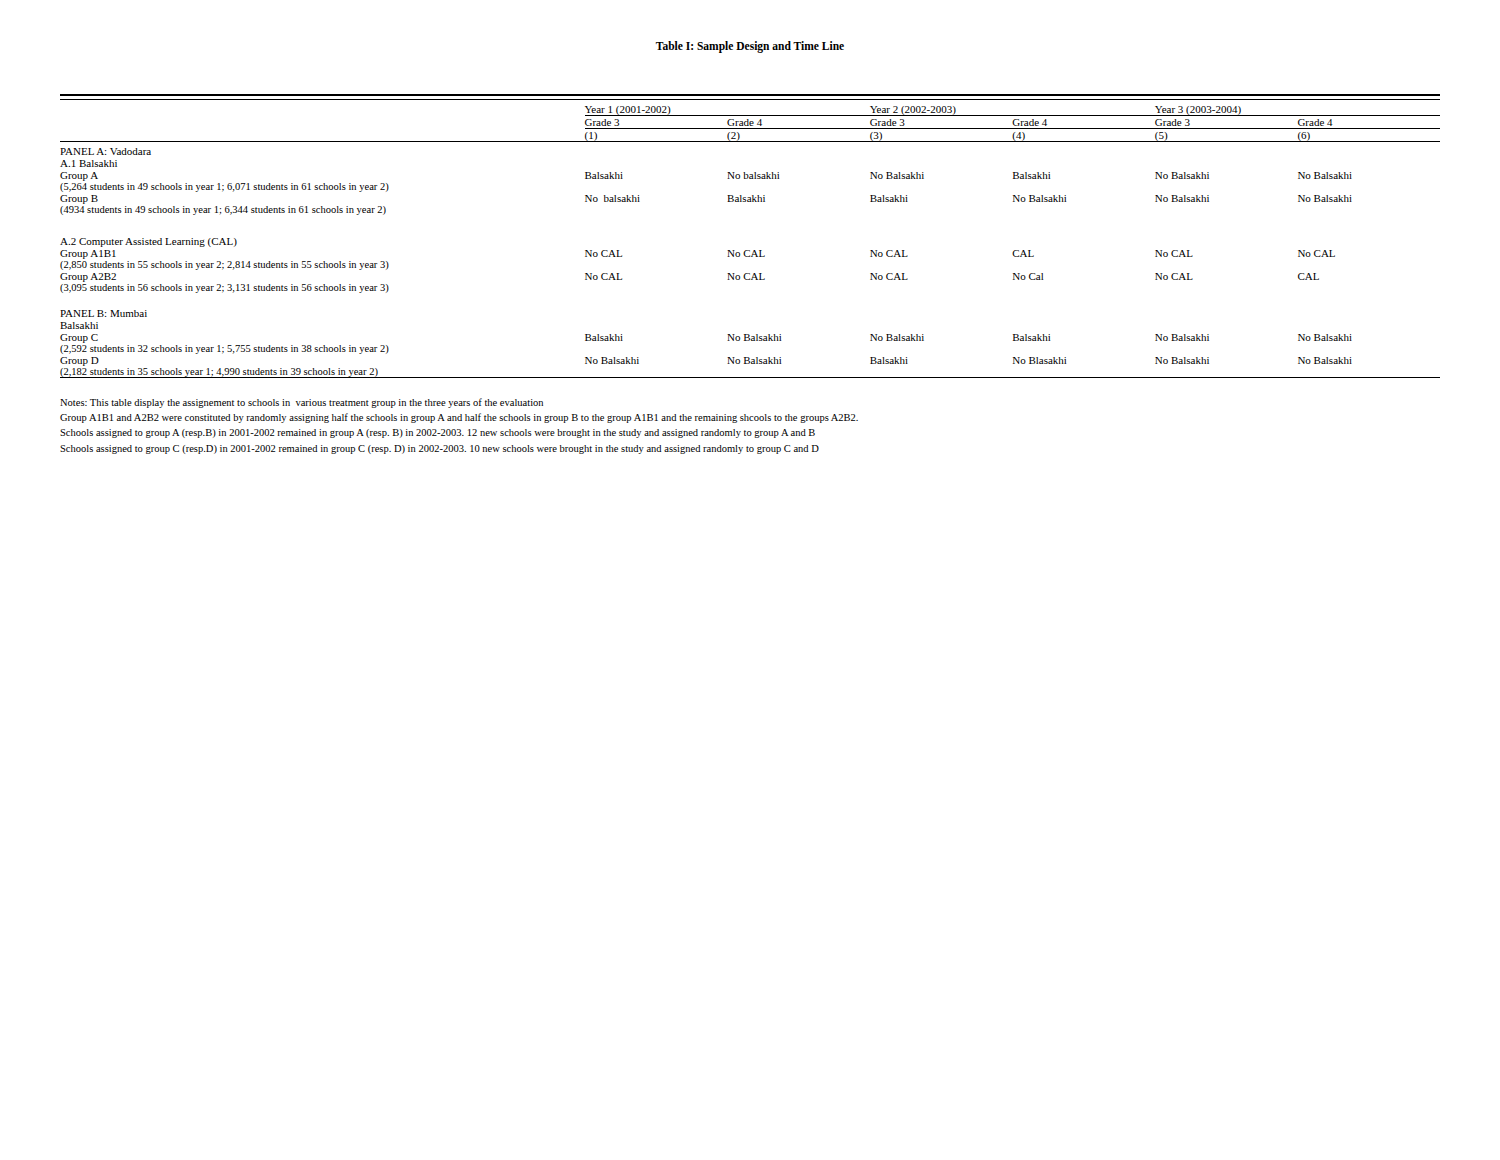Table I: Sample Design and Time Line
| | Year 1 (2001-2002) | Year 2 (2002-2003) | Year 3 (2003-2004) |
| | Grade 3 | Grade 4 | Grade 3 | Grade 4 | Grade 3 | Grade 4 |
| | (1) | (2) | (3) | (4) | (5) | (6) |
| PANEL A: Vadodara | |
| A.1 Balsakhi | |
| Group A | Balsakhi | No balsakhi | No Balsakhi | Balsakhi | No Balsakhi | No Balsakhi |
| (5,264 students in 49 schools in year 1; 6,071 students in 61 schools in year 2) | |
| Group B | No balsakhi | Balsakhi | Balsakhi | No Balsakhi | No Balsakhi | No Balsakhi |
| (4934 students in 49 schools in year 1; 6,344 students in 61 schools in year 2) | |
| A.2 Computer Assisted Learning (CAL) | |
| Group A1B1 | No CAL | No CAL | No CAL | CAL | No CAL | No CAL |
| (2,850 students in 55 schools in year 2; 2,814 students in 55 schools in year 3) | |
| Group A2B2 | No CAL | No CAL | No CAL | No Cal | No CAL | CAL |
| (3,095 students in 56 schools in year 2; 3,131 students in 56 schools in year 3) | |
| PANEL B: Mumbai | |
| Balsakhi | |
| Group C | Balsakhi | No Balsakhi | No Balsakhi | Balsakhi | No Balsakhi | No Balsakhi |
| (2,592 students in 32 schools in year 1; 5,755 students in 38 schools in year 2) | |
| Group D | No Balsakhi | No Balsakhi | Balsakhi | No Blasakhi | No Balsakhi | No Balsakhi |
| (2,182 students in 35 schools year 1; 4,990 students in 39 schools in year 2) | |
Notes: This table display the assignement to schools in various treatment group in the three years of the evaluation
Group A1B1 and A2B2 were constituted by randomly assigning half the schools in group A and half the schools in group B to the group A1B1 and the remaining shcools to the groups A2B2.
Schools assigned to group A (resp.B) in 2001-2002 remained in group A (resp. B) in 2002-2003. 12 new schools were brought in the study and assigned randomly to group A and B
Schools assigned to group C (resp.D) in 2001-2002 remained in group C (resp. D) in 2002-2003. 10 new schools were brought in the study and assigned randomly to group C and D